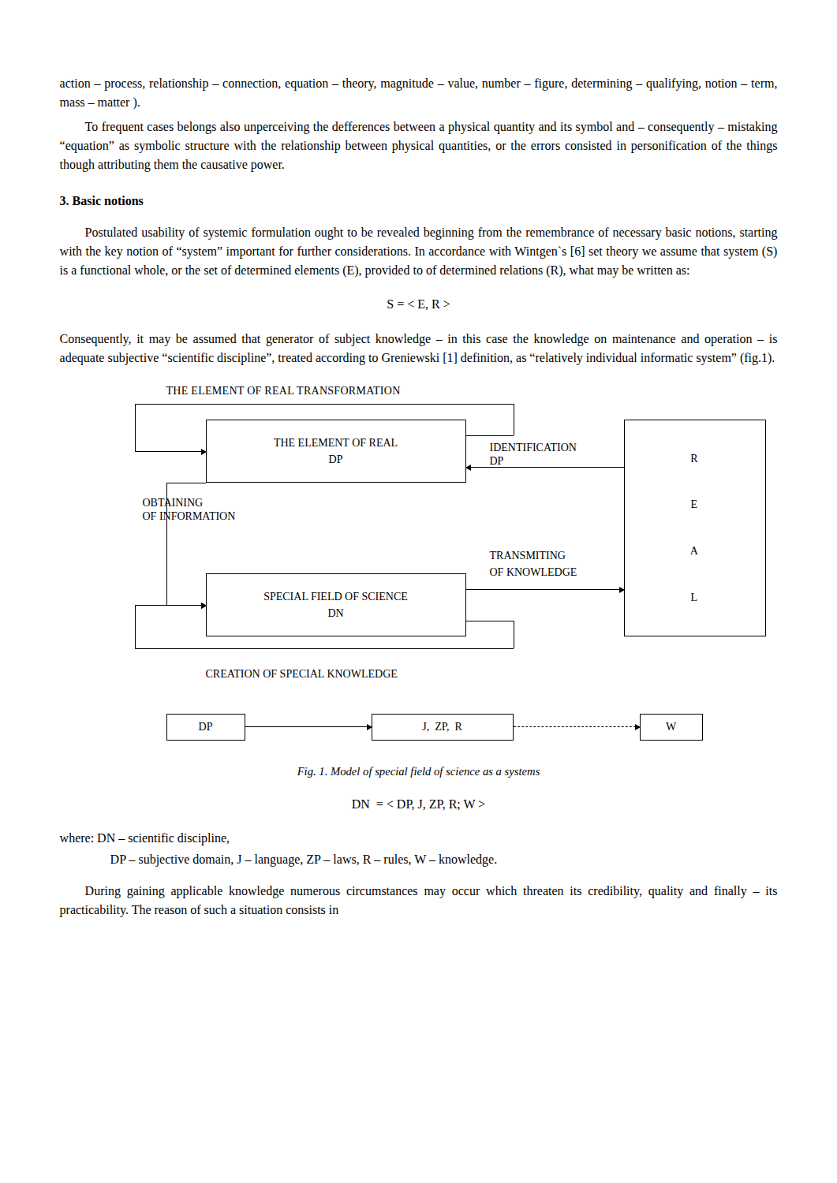action – process, relationship – connection, equation – theory, magnitude – value, number – figure, determining – qualifying, notion – term, mass – matter ).
To frequent cases belongs also unperceiving the defferences between a physical quantity and its symbol and – consequently – mistaking “equation” as symbolic structure with the relationship between physical quantities, or the errors consisted in personification of the things though attributing them the causative power.
3. Basic notions
Postulated usability of systemic formulation ought to be revealed beginning from the remembrance of necessary basic notions, starting with the key notion of “system” important for further considerations. In accordance with Wintgen`s [6] set theory we assume that system (S) is a functional whole, or the set of determined elements (E), provided to of determined relations (R), what may be written as:
S = < E, R >
Consequently, it may be assumed that generator of subject knowledge – in this case the knowledge on maintenance and operation – is adequate subjective “scientific discipline”, treated according to Greniewski [1] definition, as “relatively individual informatic system” (fig.1).
THE ELEMENT OF REAL TRANSFORMATION
THE ELEMENT OF REAL
DP
SPECIAL FIELD OF SCIENCE
DN
R E A L
IDENTIFICATION
DP
OBTAINING
OF INFORMATION
TRANSMITING
OF KNOWLEDGE
CREATION OF SPECIAL KNOWLEDGE
DP
J, ZP, R
W
Fig. 1. Model of special field of science as a systems
DN = < DP, J, ZP, R; W >
where: DN – scientific discipline,
DP – subjective domain, J – language, ZP – laws, R – rules, W – knowledge.
During gaining applicable knowledge numerous circumstances may occur which threaten its credibility, quality and finally – its practicability. The reason of such a situation consists in